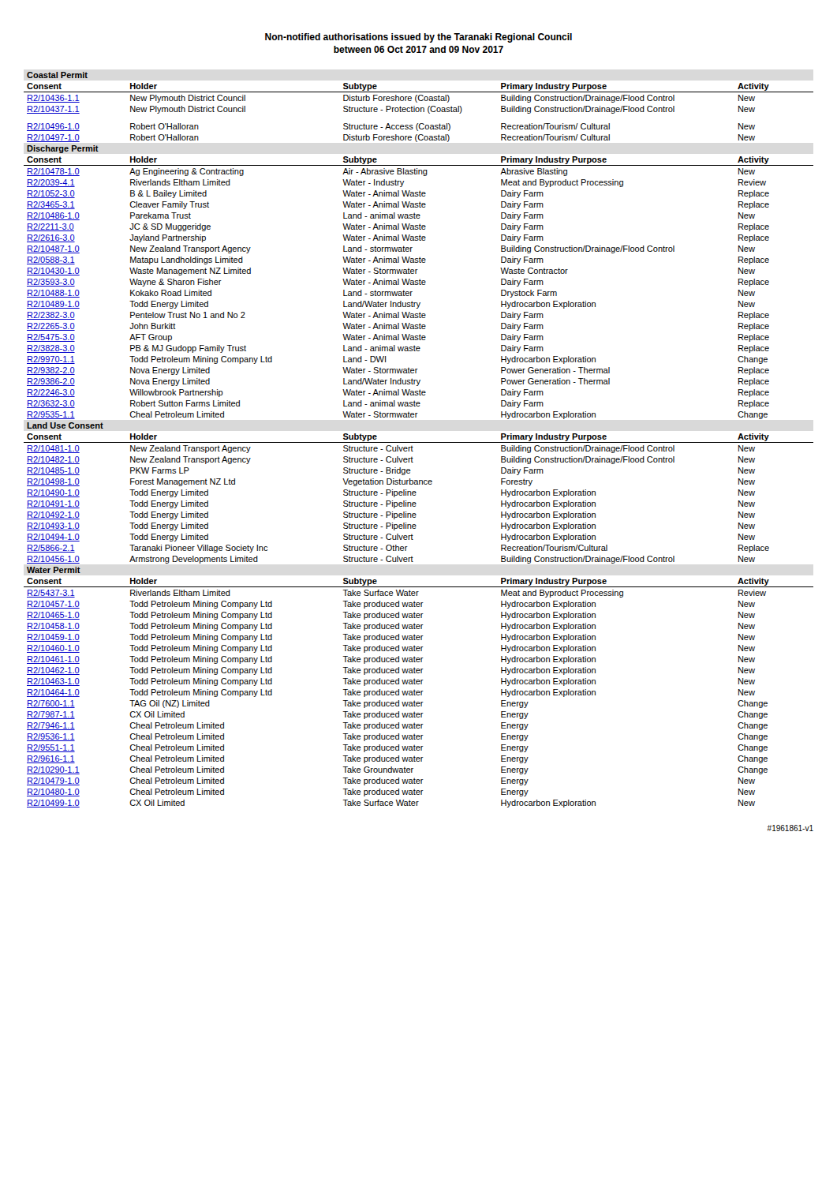Non-notified authorisations issued by the Taranaki Regional Council
between 06 Oct 2017 and 09 Nov 2017
| Coastal Permit |
| Consent | Holder | Subtype | Primary Industry Purpose | Activity |
| R2/10436-1.1 | New Plymouth District Council | Disturb Foreshore (Coastal) | Building Construction/Drainage/Flood Control | New |
| R2/10437-1.1 | New Plymouth District Council | Structure - Protection (Coastal) | Building Construction/Drainage/Flood Control | New |
| R2/10496-1.0 | Robert O'Halloran | Structure - Access (Coastal) | Recreation/Tourism/ Cultural | New |
| R2/10497-1.0 | Robert O'Halloran | Disturb Foreshore (Coastal) | Recreation/Tourism/ Cultural | New |
| Discharge Permit |
| Consent | Holder | Subtype | Primary Industry Purpose | Activity |
| R2/10478-1.0 | Ag Engineering & Contracting | Air - Abrasive Blasting | Abrasive Blasting | New |
| R2/2039-4.1 | Riverlands Eltham Limited | Water - Industry | Meat and Byproduct Processing | Review |
| R2/1052-3.0 | B & L Bailey Limited | Water - Animal Waste | Dairy Farm | Replace |
| R2/3465-3.1 | Cleaver Family Trust | Water - Animal Waste | Dairy Farm | Replace |
| R2/10486-1.0 | Parekama Trust | Land - animal waste | Dairy Farm | New |
| R2/2211-3.0 | JC & SD Muggeridge | Water - Animal Waste | Dairy Farm | Replace |
| R2/2616-3.0 | Jayland Partnership | Water - Animal Waste | Dairy Farm | Replace |
| R2/10487-1.0 | New Zealand Transport Agency | Land - stormwater | Building Construction/Drainage/Flood Control | New |
| R2/0588-3.1 | Matapu Landholdings Limited | Water - Animal Waste | Dairy Farm | Replace |
| R2/10430-1.0 | Waste Management NZ Limited | Water - Stormwater | Waste Contractor | New |
| R2/3593-3.0 | Wayne & Sharon Fisher | Water - Animal Waste | Dairy Farm | Replace |
| R2/10488-1.0 | Kokako Road Limited | Land - stormwater | Drystock Farm | New |
| R2/10489-1.0 | Todd Energy Limited | Land/Water Industry | Hydrocarbon Exploration | New |
| R2/2382-3.0 | Pentelow Trust No 1 and No 2 | Water - Animal Waste | Dairy Farm | Replace |
| R2/2265-3.0 | John Burkitt | Water - Animal Waste | Dairy Farm | Replace |
| R2/5475-3.0 | AFT Group | Water - Animal Waste | Dairy Farm | Replace |
| R2/3828-3.0 | PB & MJ Gudopp Family Trust | Land - animal waste | Dairy Farm | Replace |
| R2/9970-1.1 | Todd Petroleum Mining Company Ltd | Land - DWI | Hydrocarbon Exploration | Change |
| R2/9382-2.0 | Nova Energy Limited | Water - Stormwater | Power Generation - Thermal | Replace |
| R2/9386-2.0 | Nova Energy Limited | Land/Water Industry | Power Generation - Thermal | Replace |
| R2/2246-3.0 | Willowbrook Partnership | Water - Animal Waste | Dairy Farm | Replace |
| R2/3632-3.0 | Robert Sutton Farms Limited | Land - animal waste | Dairy Farm | Replace |
| R2/9535-1.1 | Cheal Petroleum Limited | Water - Stormwater | Hydrocarbon Exploration | Change |
| Land Use Consent |
| Consent | Holder | Subtype | Primary Industry Purpose | Activity |
| R2/10481-1.0 | New Zealand Transport Agency | Structure - Culvert | Building Construction/Drainage/Flood Control | New |
| R2/10482-1.0 | New Zealand Transport Agency | Structure - Culvert | Building Construction/Drainage/Flood Control | New |
| R2/10485-1.0 | PKW Farms LP | Structure - Bridge | Dairy Farm | New |
| R2/10498-1.0 | Forest Management NZ Ltd | Vegetation Disturbance | Forestry | New |
| R2/10490-1.0 | Todd Energy Limited | Structure - Pipeline | Hydrocarbon Exploration | New |
| R2/10491-1.0 | Todd Energy Limited | Structure - Pipeline | Hydrocarbon Exploration | New |
| R2/10492-1.0 | Todd Energy Limited | Structure - Pipeline | Hydrocarbon Exploration | New |
| R2/10493-1.0 | Todd Energy Limited | Structure - Pipeline | Hydrocarbon Exploration | New |
| R2/10494-1.0 | Todd Energy Limited | Structure - Culvert | Hydrocarbon Exploration | New |
| R2/5866-2.1 | Taranaki Pioneer Village Society Inc | Structure - Other | Recreation/Tourism/Cultural | Replace |
| R2/10456-1.0 | Armstrong Developments Limited | Structure - Culvert | Building Construction/Drainage/Flood Control | New |
| Water Permit |
| Consent | Holder | Subtype | Primary Industry Purpose | Activity |
| R2/5437-3.1 | Riverlands Eltham Limited | Take Surface Water | Meat and Byproduct Processing | Review |
| R2/10457-1.0 | Todd Petroleum Mining Company Ltd | Take produced water | Hydrocarbon Exploration | New |
| R2/10465-1.0 | Todd Petroleum Mining Company Ltd | Take produced water | Hydrocarbon Exploration | New |
| R2/10458-1.0 | Todd Petroleum Mining Company Ltd | Take produced water | Hydrocarbon Exploration | New |
| R2/10459-1.0 | Todd Petroleum Mining Company Ltd | Take produced water | Hydrocarbon Exploration | New |
| R2/10460-1.0 | Todd Petroleum Mining Company Ltd | Take produced water | Hydrocarbon Exploration | New |
| R2/10461-1.0 | Todd Petroleum Mining Company Ltd | Take produced water | Hydrocarbon Exploration | New |
| R2/10462-1.0 | Todd Petroleum Mining Company Ltd | Take produced water | Hydrocarbon Exploration | New |
| R2/10463-1.0 | Todd Petroleum Mining Company Ltd | Take produced water | Hydrocarbon Exploration | New |
| R2/10464-1.0 | Todd Petroleum Mining Company Ltd | Take produced water | Hydrocarbon Exploration | New |
| R2/7600-1.1 | TAG Oil (NZ) Limited | Take produced water | Energy | Change |
| R2/7987-1.1 | CX Oil Limited | Take produced water | Energy | Change |
| R2/7946-1.1 | Cheal Petroleum Limited | Take produced water | Energy | Change |
| R2/9536-1.1 | Cheal Petroleum Limited | Take produced water | Energy | Change |
| R2/9551-1.1 | Cheal Petroleum Limited | Take produced water | Energy | Change |
| R2/9616-1.1 | Cheal Petroleum Limited | Take produced water | Energy | Change |
| R2/10290-1.1 | Cheal Petroleum Limited | Take Groundwater | Energy | Change |
| R2/10479-1.0 | Cheal Petroleum Limited | Take produced water | Energy | New |
| R2/10480-1.0 | Cheal Petroleum Limited | Take produced water | Energy | New |
| R2/10499-1.0 | CX Oil Limited | Take Surface Water | Hydrocarbon Exploration | New |
#1961861-v1